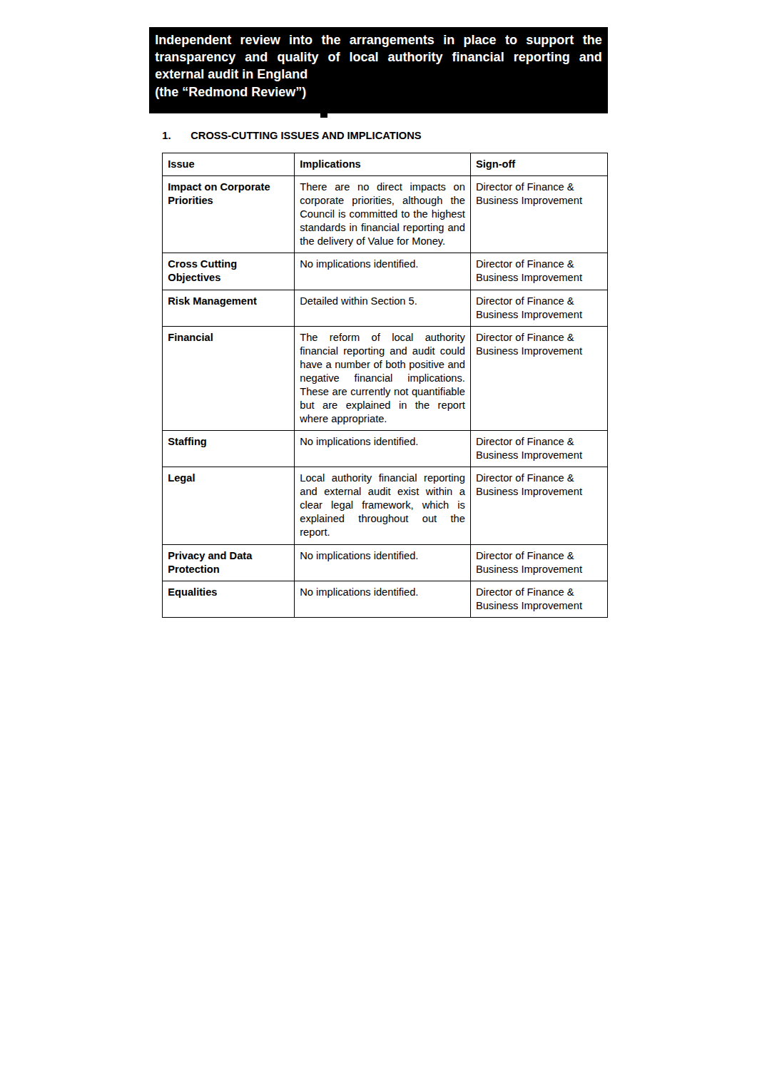Independent review into the arrangements in place to support the transparency and quality of local authority financial reporting and external audit in England
(the “Redmond Review”)
1. CROSS-CUTTING ISSUES AND IMPLICATIONS
| Issue | Implications | Sign-off |
| --- | --- | --- |
| Impact on Corporate Priorities | There are no direct impacts on corporate priorities, although the Council is committed to the highest standards in financial reporting and the delivery of Value for Money. | Director of Finance & Business Improvement |
| Cross Cutting Objectives | No implications identified. | Director of Finance & Business Improvement |
| Risk Management | Detailed within Section 5. | Director of Finance & Business Improvement |
| Financial | The reform of local authority financial reporting and audit could have a number of both positive and negative financial implications. These are currently not quantifiable but are explained in the report where appropriate. | Director of Finance & Business Improvement |
| Staffing | No implications identified. | Director of Finance & Business Improvement |
| Legal | Local authority financial reporting and external audit exist within a clear legal framework, which is explained throughout out the report. | Director of Finance & Business Improvement |
| Privacy and Data Protection | No implications identified. | Director of Finance & Business Improvement |
| Equalities | No implications identified. | Director of Finance & Business Improvement |